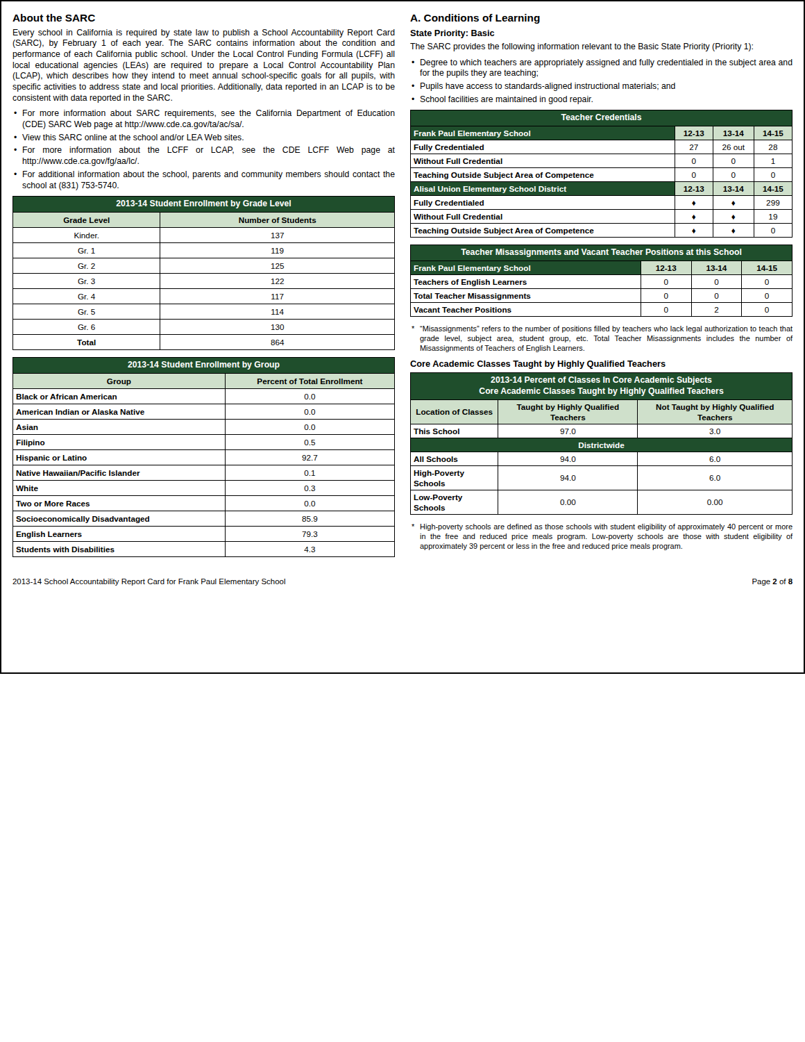About the SARC
Every school in California is required by state law to publish a School Accountability Report Card (SARC), by February 1 of each year. The SARC contains information about the condition and performance of each California public school. Under the Local Control Funding Formula (LCFF) all local educational agencies (LEAs) are required to prepare a Local Control Accountability Plan (LCAP), which describes how they intend to meet annual school-specific goals for all pupils, with specific activities to address state and local priorities. Additionally, data reported in an LCAP is to be consistent with data reported in the SARC.
For more information about SARC requirements, see the California Department of Education (CDE) SARC Web page at http://www.cde.ca.gov/ta/ac/sa/.
View this SARC online at the school and/or LEA Web sites.
For more information about the LCFF or LCAP, see the CDE LCFF Web page at http://www.cde.ca.gov/fg/aa/lc/.
For additional information about the school, parents and community members should contact the school at (831) 753-5740.
2013-14 Student Enrollment by Grade Level
| Grade Level | Number of Students |
| --- | --- |
| Kinder. | 137 |
| Gr. 1 | 119 |
| Gr. 2 | 125 |
| Gr. 3 | 122 |
| Gr. 4 | 117 |
| Gr. 5 | 114 |
| Gr. 6 | 130 |
| Total | 864 |
2013-14 Student Enrollment by Group
| Group | Percent of Total Enrollment |
| --- | --- |
| Black or African American | 0.0 |
| American Indian or Alaska Native | 0.0 |
| Asian | 0.0 |
| Filipino | 0.5 |
| Hispanic or Latino | 92.7 |
| Native Hawaiian/Pacific Islander | 0.1 |
| White | 0.3 |
| Two or More Races | 0.0 |
| Socioeconomically Disadvantaged | 85.9 |
| English Learners | 79.3 |
| Students with Disabilities | 4.3 |
A. Conditions of Learning
State Priority: Basic
The SARC provides the following information relevant to the Basic State Priority (Priority 1):
Degree to which teachers are appropriately assigned and fully credentialed in the subject area and for the pupils they are teaching;
Pupils have access to standards-aligned instructional materials; and
School facilities are maintained in good repair.
Teacher Credentials
| Frank Paul Elementary School | 12-13 | 13-14 | 14-15 |
| --- | --- | --- | --- |
| Fully Credentialed | 27 | 26 out | 28 |
| Without Full Credential | 0 | 0 | 1 |
| Teaching Outside Subject Area of Competence | 0 | 0 | 0 |
| Alisal Union Elementary School District | 12-13 | 13-14 | 14-15 |
| Fully Credentialed | ♦ | ♦ | 299 |
| Without Full Credential | ♦ | ♦ | 19 |
| Teaching Outside Subject Area of Competence | ♦ | ♦ | 0 |
Teacher Misassignments and Vacant Teacher Positions at this School
| Frank Paul Elementary School | 12-13 | 13-14 | 14-15 |
| --- | --- | --- | --- |
| Teachers of English Learners | 0 | 0 | 0 |
| Total Teacher Misassignments | 0 | 0 | 0 |
| Vacant Teacher Positions | 0 | 2 | 0 |
“Misassignments” refers to the number of positions filled by teachers who lack legal authorization to teach that grade level, subject area, student group, etc. Total Teacher Misassignments includes the number of Misassignments of Teachers of English Learners.
Core Academic Classes Taught by Highly Qualified Teachers
2013-14 Percent of Classes In Core Academic Subjects Core Academic Classes Taught by Highly Qualified Teachers
| Location of Classes | Taught by Highly Qualified Teachers | Not Taught by Highly Qualified Teachers |
| --- | --- | --- |
| This School | 97.0 | 3.0 |
| Districtwide |
| All Schools | 94.0 | 6.0 |
| High-Poverty Schools | 94.0 | 6.0 |
| Low-Poverty Schools | 0.00 | 0.00 |
High-poverty schools are defined as those schools with student eligibility of approximately 40 percent or more in the free and reduced price meals program. Low-poverty schools are those with student eligibility of approximately 39 percent or less in the free and reduced price meals program.
2013-14 School Accountability Report Card for Frank Paul Elementary School
Page 2 of 8